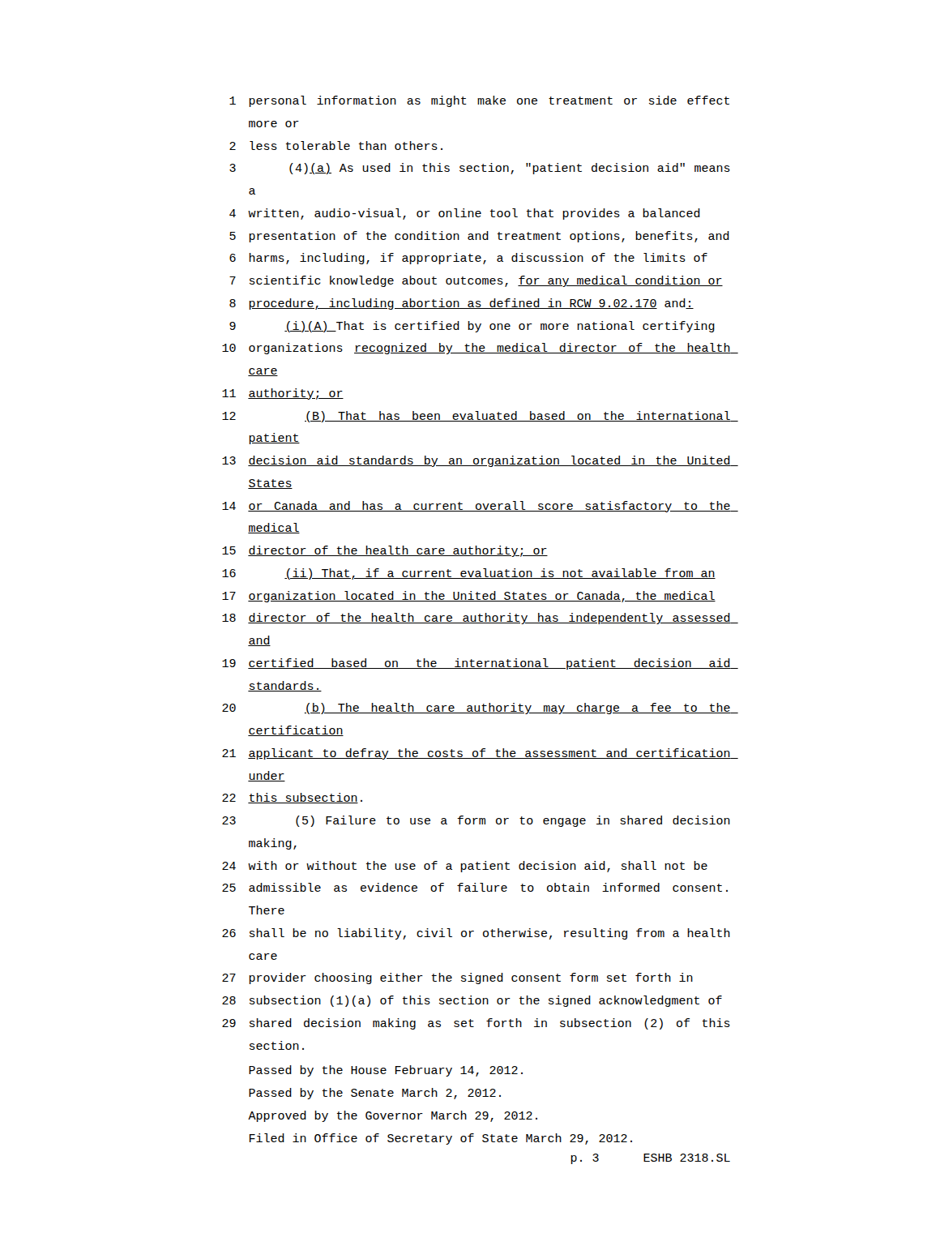personal information as might make one treatment or side effect more or
less tolerable than others.
(4)(a) As used in this section, "patient decision aid" means a
written, audio-visual, or online tool that provides a balanced
presentation of the condition and treatment options, benefits, and
harms, including, if appropriate, a discussion of the limits of
scientific knowledge about outcomes, for any medical condition or
procedure, including abortion as defined in RCW 9.02.170 and:
(i)(A) That is certified by one or more national certifying
organizations recognized by the medical director of the health care
authority; or
(B) That has been evaluated based on the international patient
decision aid standards by an organization located in the United States
or Canada and has a current overall score satisfactory to the medical
director of the health care authority; or
(ii) That, if a current evaluation is not available from an
organization located in the United States or Canada, the medical
director of the health care authority has independently assessed and
certified based on the international patient decision aid standards.
(b) The health care authority may charge a fee to the certification
applicant to defray the costs of the assessment and certification under
this subsection.
(5) Failure to use a form or to engage in shared decision making,
with or without the use of a patient decision aid, shall not be
admissible as evidence of failure to obtain informed consent. There
shall be no liability, civil or otherwise, resulting from a health care
provider choosing either the signed consent form set forth in
subsection (1)(a) of this section or the signed acknowledgment of
shared decision making as set forth in subsection (2) of this section.
Passed by the House February 14, 2012.
Passed by the Senate March 2, 2012.
Approved by the Governor March 29, 2012.
Filed in Office of Secretary of State March 29, 2012.
p. 3 ESHB 2318.SL